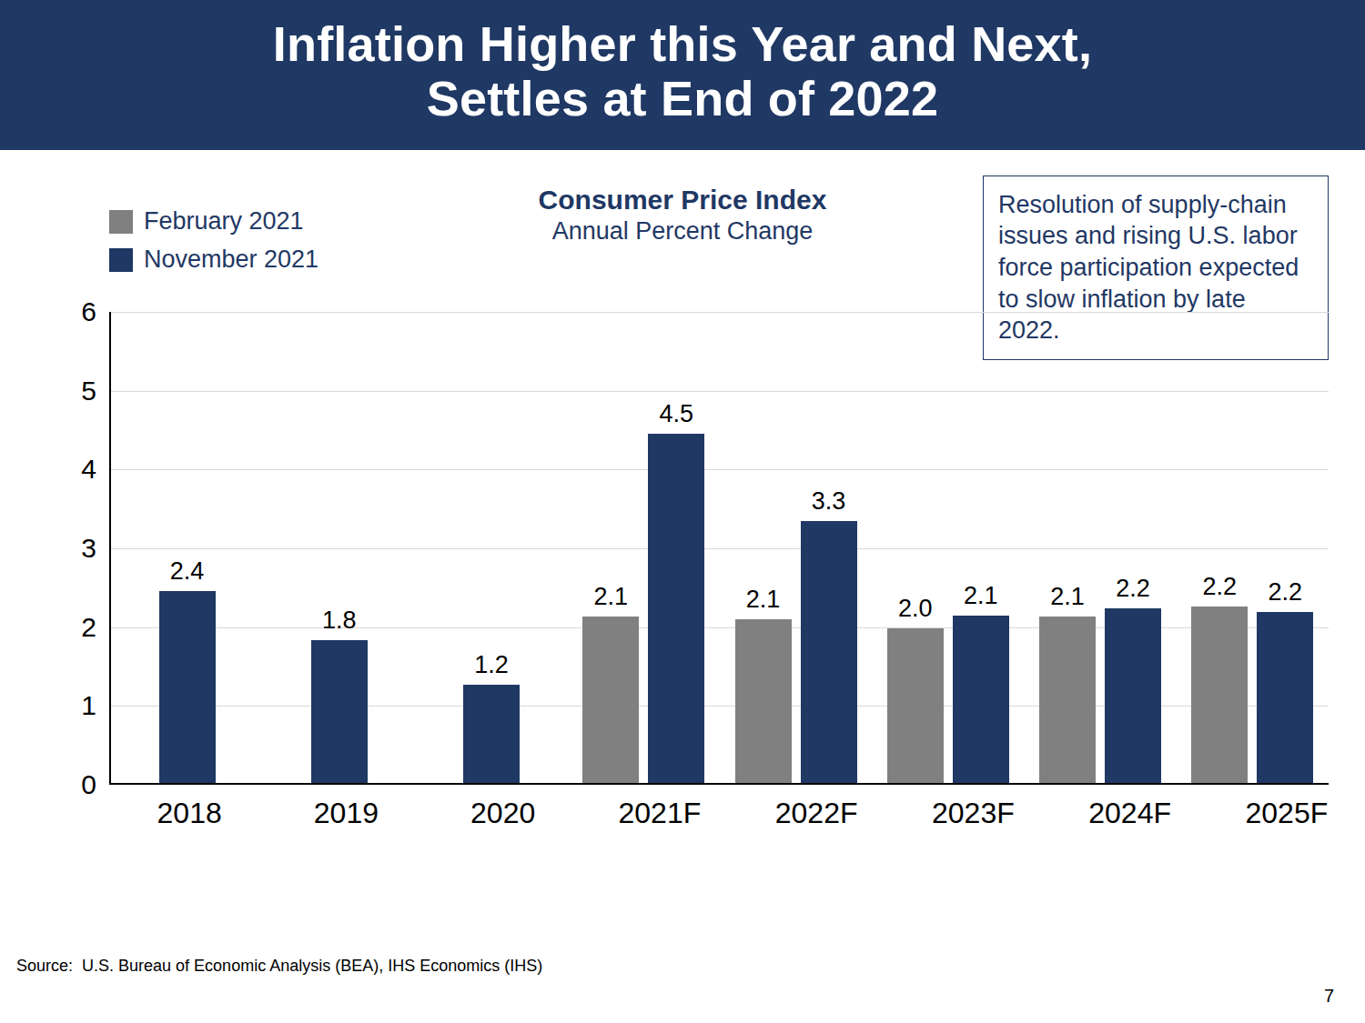Inflation Higher this Year and Next,
Settles at End of 2022
Consumer Price Index
Annual Percent Change
February 2021
November 2021
Resolution of supply-chain issues and rising U.S. labor force participation expected to slow inflation by late 2022.
6 5 4 3 2 1 0
2.4
1.8
1.2
2.1
4.5
2.1
3.3
2.0
2.1
2.1
2.2
2.2
2.2
2018 2019 2020 2021F 2022F 2023F 2024F 2025F
Source: U.S. Bureau of Economic Analysis (BEA), IHS Economics (IHS)
7